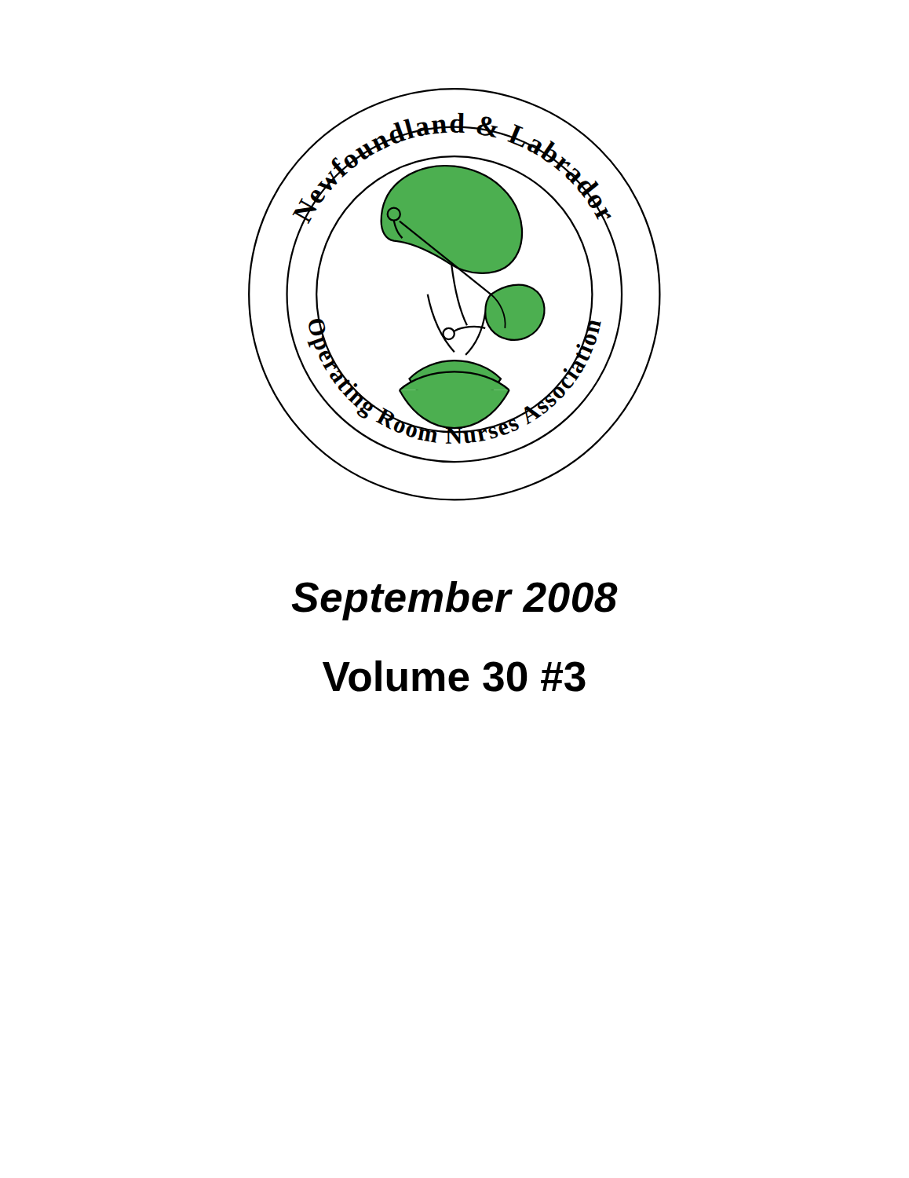Newfoundland & Labrador Operating Room Nurses Association
September 2008
Volume 30 #3